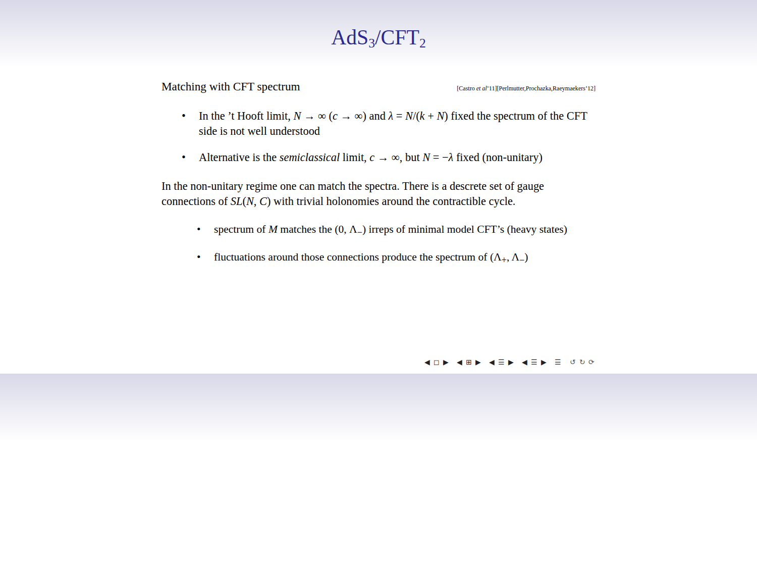AdS3/CFT2
Matching with CFT spectrum [Castro et al’11][Perlmutter,Prochazka,Raeymaekers’12]
In the ’t Hooft limit, N → ∞ (c → ∞) and λ = N/(k + N) fixed the spectrum of the CFT side is not well understood
Alternative is the semiclassical limit, c → ∞, but N = −λ fixed (non-unitary)
In the non-unitary regime one can match the spectra. There is a descrete set of gauge connections of SL(N, C) with trivial holonomies around the contractible cycle.
spectrum of M matches the (0, Λ−) irreps of minimal model CFT’s (heavy states)
fluctuations around those connections produce the spectrum of (Λ+, Λ−)
◀ ◻ ▶ ◀ ⊞ ▶ ◀ ☰ ▶ ◀ ☰ ▶ ☰ ↺ ↻ ⟳